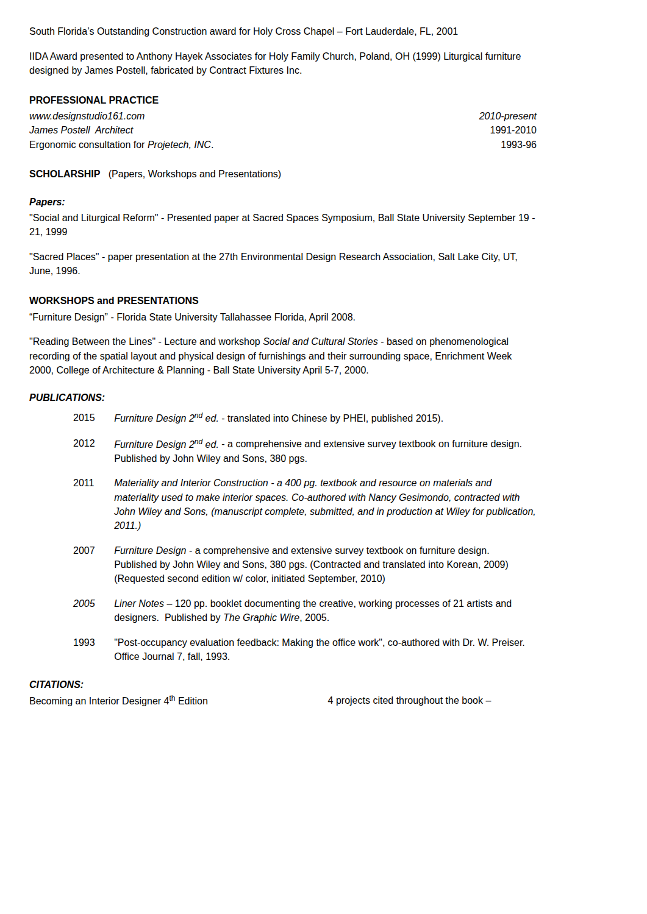South Florida’s Outstanding Construction award for Holy Cross Chapel – Fort Lauderdale, FL, 2001
IIDA Award presented to Anthony Hayek Associates for Holy Family Church, Poland, OH (1999) Liturgical furniture designed by James Postell, fabricated by Contract Fixtures Inc.
PROFESSIONAL PRACTICE
www.designstudio161.com
2010-present
James Postell Architect
1991-2010
Ergonomic consultation for Projetech, INC.
1993-96
SCHOLARSHIP (Papers, Workshops and Presentations)
Papers:
"Social and Liturgical Reform" - Presented paper at Sacred Spaces Symposium, Ball State University September 19 - 21, 1999
"Sacred Places" - paper presentation at the 27th Environmental Design Research Association, Salt Lake City, UT, June, 1996.
WORKSHOPS and PRESENTATIONS
“Furniture Design” - Florida State University Tallahassee Florida, April 2008.
"Reading Between the Lines" - Lecture and workshop Social and Cultural Stories - based on phenomenological recording of the spatial layout and physical design of furnishings and their surrounding space, Enrichment Week 2000, College of Architecture & Planning - Ball State University April 5-7, 2000.
PUBLICATIONS:
2015
Furniture Design 2nd ed. - translated into Chinese by PHEI, published 2015).
2012
Furniture Design 2nd ed. - a comprehensive and extensive survey textbook on furniture design. Published by John Wiley and Sons, 380 pgs.
2011
Materiality and Interior Construction - a 400 pg. textbook and resource on materials and materiality used to make interior spaces. Co-authored with Nancy Gesimondo, contracted with John Wiley and Sons, (manuscript complete, submitted, and in production at Wiley for publication, 2011.)
2007
Furniture Design - a comprehensive and extensive survey textbook on furniture design. Published by John Wiley and Sons, 380 pgs. (Contracted and translated into Korean, 2009) (Requested second edition w/ color, initiated September, 2010)
2005
Liner Notes – 120 pp. booklet documenting the creative, working processes of 21 artists and designers. Published by The Graphic Wire, 2005.
1993
"Post-occupancy evaluation feedback: Making the office work", co-authored with Dr. W. Preiser. Office Journal 7, fall, 1993.
CITATIONS:
Becoming an Interior Designer 4th Edition
4 projects cited throughout the book –